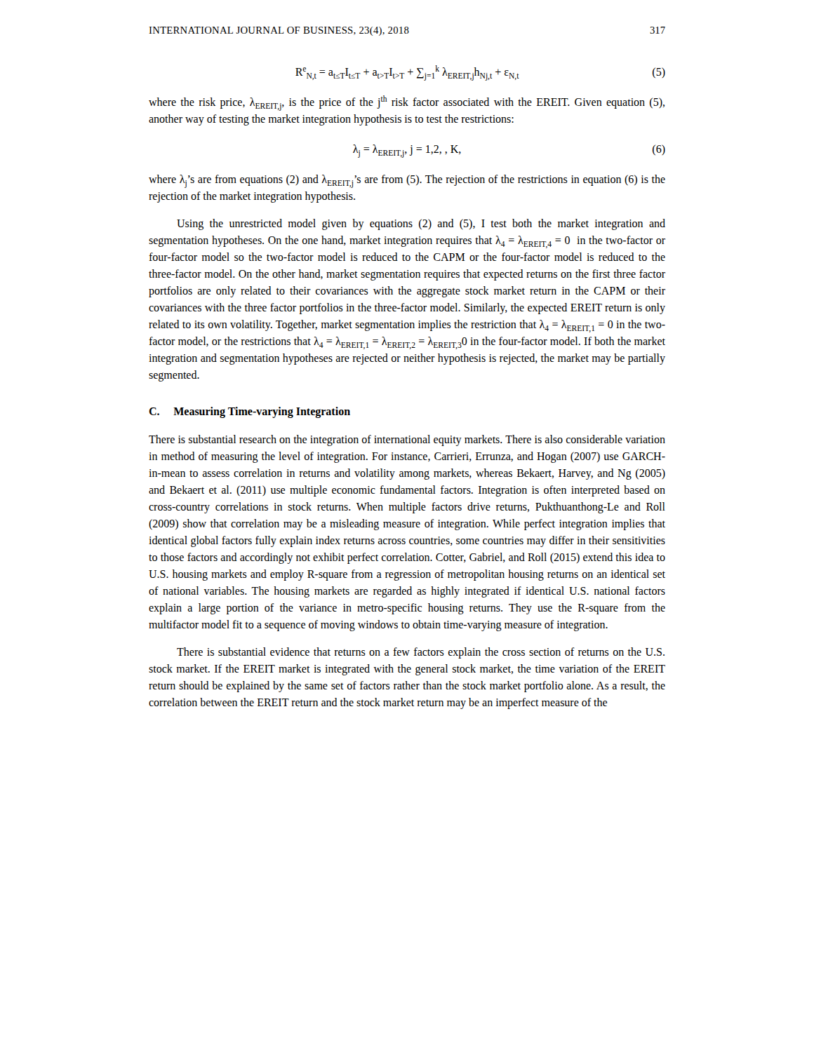INTERNATIONAL JOURNAL OF BUSINESS, 23(4), 2018 317
ReN,t = at≤TIt≤T + at>TIt>T + ∑j=1k λEREIT,jhNj,t + εN,t (5)
where the risk price, λEREIT,j, is the price of the jth risk factor associated with the EREIT. Given equation (5), another way of testing the market integration hypothesis is to test the restrictions:
λj = λEREIT,j, j = 1,2, , K, (6)
where λj’s are from equations (2) and λEREIT,j’s are from (5). The rejection of the restrictions in equation (6) is the rejection of the market integration hypothesis.
Using the unrestricted model given by equations (2) and (5), I test both the market integration and segmentation hypotheses. On the one hand, market integration requires that λ4 = λEREIT,4 = 0 in the two-factor or four-factor model so the two-factor model is reduced to the CAPM or the four-factor model is reduced to the three-factor model. On the other hand, market segmentation requires that expected returns on the first three factor portfolios are only related to their covariances with the aggregate stock market return in the CAPM or their covariances with the three factor portfolios in the three-factor model. Similarly, the expected EREIT return is only related to its own volatility. Together, market segmentation implies the restriction that λ4 = λEREIT,1 = 0 in the two-factor model, or the restrictions that λ4 = λEREIT,1 = λEREIT,2 = λEREIT,30 in the four-factor model. If both the market integration and segmentation hypotheses are rejected or neither hypothesis is rejected, the market may be partially segmented.
C. Measuring Time-varying Integration
There is substantial research on the integration of international equity markets. There is also considerable variation in method of measuring the level of integration. For instance, Carrieri, Errunza, and Hogan (2007) use GARCH-in-mean to assess correlation in returns and volatility among markets, whereas Bekaert, Harvey, and Ng (2005) and Bekaert et al. (2011) use multiple economic fundamental factors. Integration is often interpreted based on cross-country correlations in stock returns. When multiple factors drive returns, Pukthuanthong-Le and Roll (2009) show that correlation may be a misleading measure of integration. While perfect integration implies that identical global factors fully explain index returns across countries, some countries may differ in their sensitivities to those factors and accordingly not exhibit perfect correlation. Cotter, Gabriel, and Roll (2015) extend this idea to U.S. housing markets and employ R-square from a regression of metropolitan housing returns on an identical set of national variables. The housing markets are regarded as highly integrated if identical U.S. national factors explain a large portion of the variance in metro-specific housing returns. They use the R-square from the multifactor model fit to a sequence of moving windows to obtain time-varying measure of integration.
There is substantial evidence that returns on a few factors explain the cross section of returns on the U.S. stock market. If the EREIT market is integrated with the general stock market, the time variation of the EREIT return should be explained by the same set of factors rather than the stock market portfolio alone. As a result, the correlation between the EREIT return and the stock market return may be an imperfect measure of the